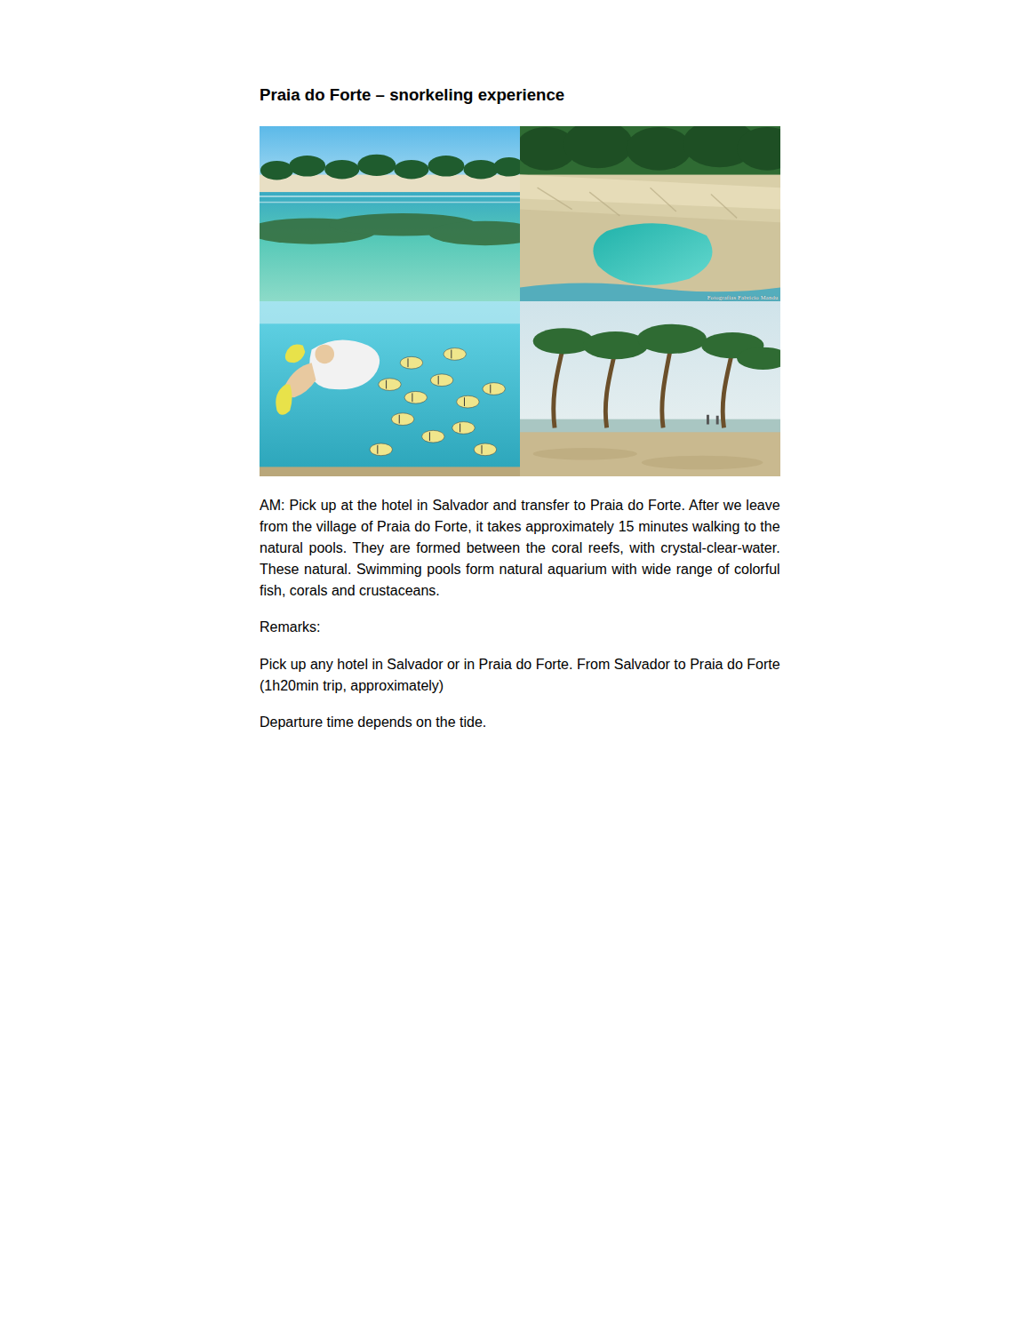Praia do Forte – snorkeling experience
Fotografias Fabricio Mandu
AM: Pick up at the hotel in Salvador and transfer to Praia do Forte. After we leave from the village of Praia do Forte, it takes approximately 15 minutes walking to the natural pools. They are formed between the coral reefs, with crystal-clear-water. These natural. Swimming pools form natural aquarium with wide range of colorful fish, corals and crustaceans.
Remarks:
Pick up any hotel in Salvador or in Praia do Forte. From Salvador to Praia do Forte (1h20min trip, approximately)
Departure time depends on the tide.